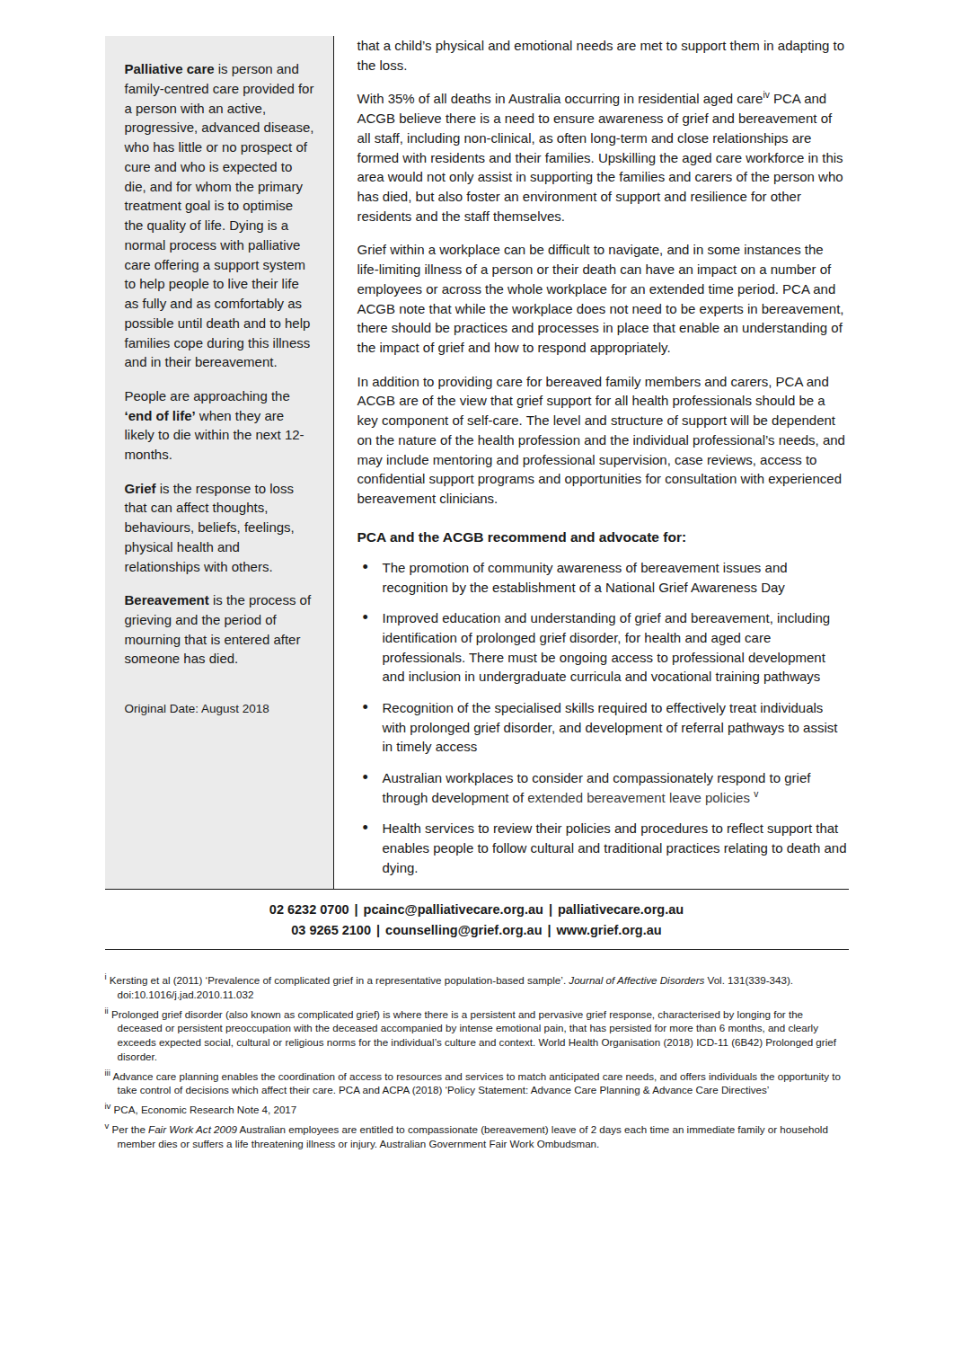Palliative care is person and family-centred care provided for a person with an active, progressive, advanced disease, who has little or no prospect of cure and who is expected to die, and for whom the primary treatment goal is to optimise the quality of life. Dying is a normal process with palliative care offering a support system to help people to live their life as fully and as comfortably as possible until death and to help families cope during this illness and in their bereavement.
People are approaching the ‘end of life’ when they are likely to die within the next 12-months.
Grief is the response to loss that can affect thoughts, behaviours, beliefs, feelings, physical health and relationships with others.
Bereavement is the process of grieving and the period of mourning that is entered after someone has died.
Original Date: August 2018
that a child’s physical and emotional needs are met to support them in adapting to the loss.
With 35% of all deaths in Australia occurring in residential aged careiv PCA and ACGB believe there is a need to ensure awareness of grief and bereavement of all staff, including non-clinical, as often long-term and close relationships are formed with residents and their families. Upskilling the aged care workforce in this area would not only assist in supporting the families and carers of the person who has died, but also foster an environment of support and resilience for other residents and the staff themselves.
Grief within a workplace can be difficult to navigate, and in some instances the life-limiting illness of a person or their death can have an impact on a number of employees or across the whole workplace for an extended time period. PCA and ACGB note that while the workplace does not need to be experts in bereavement, there should be practices and processes in place that enable an understanding of the impact of grief and how to respond appropriately.
In addition to providing care for bereaved family members and carers, PCA and ACGB are of the view that grief support for all health professionals should be a key component of self-care. The level and structure of support will be dependent on the nature of the health profession and the individual professional’s needs, and may include mentoring and professional supervision, case reviews, access to confidential support programs and opportunities for consultation with experienced bereavement clinicians.
PCA and the ACGB recommend and advocate for:
The promotion of community awareness of bereavement issues and recognition by the establishment of a National Grief Awareness Day
Improved education and understanding of grief and bereavement, including identification of prolonged grief disorder, for health and aged care professionals. There must be ongoing access to professional development and inclusion in undergraduate curricula and vocational training pathways
Recognition of the specialised skills required to effectively treat individuals with prolonged grief disorder, and development of referral pathways to assist in timely access
Australian workplaces to consider and compassionately respond to grief through development of extended bereavement leave policies v
Health services to review their policies and procedures to reflect support that enables people to follow cultural and traditional practices relating to death and dying.
02 6232 0700|pcainc@palliativecare.org.au|palliativecare.org.au
03 9265 2100|counselling@grief.org.au|www.grief.org.au
i Kersting et al (2011) ‘Prevalence of complicated grief in a representative population-based sample’. Journal of Affective Disorders Vol. 131(339-343). doi:10.1016/j.jad.2010.11.032
ii Prolonged grief disorder (also known as complicated grief) is where there is a persistent and pervasive grief response, characterised by longing for the deceased or persistent preoccupation with the deceased accompanied by intense emotional pain, that has persisted for more than 6 months, and clearly exceeds expected social, cultural or religious norms for the individual’s culture and context. World Health Organisation (2018) ICD-11 (6B42) Prolonged grief disorder.
iii Advance care planning enables the coordination of access to resources and services to match anticipated care needs, and offers individuals the opportunity to take control of decisions which affect their care. PCA and ACPA (2018) ‘Policy Statement: Advance Care Planning & Advance Care Directives’
iv PCA, Economic Research Note 4, 2017
v Per the Fair Work Act 2009 Australian employees are entitled to compassionate (bereavement) leave of 2 days each time an immediate family or household member dies or suffers a life threatening illness or injury. Australian Government Fair Work Ombudsman.